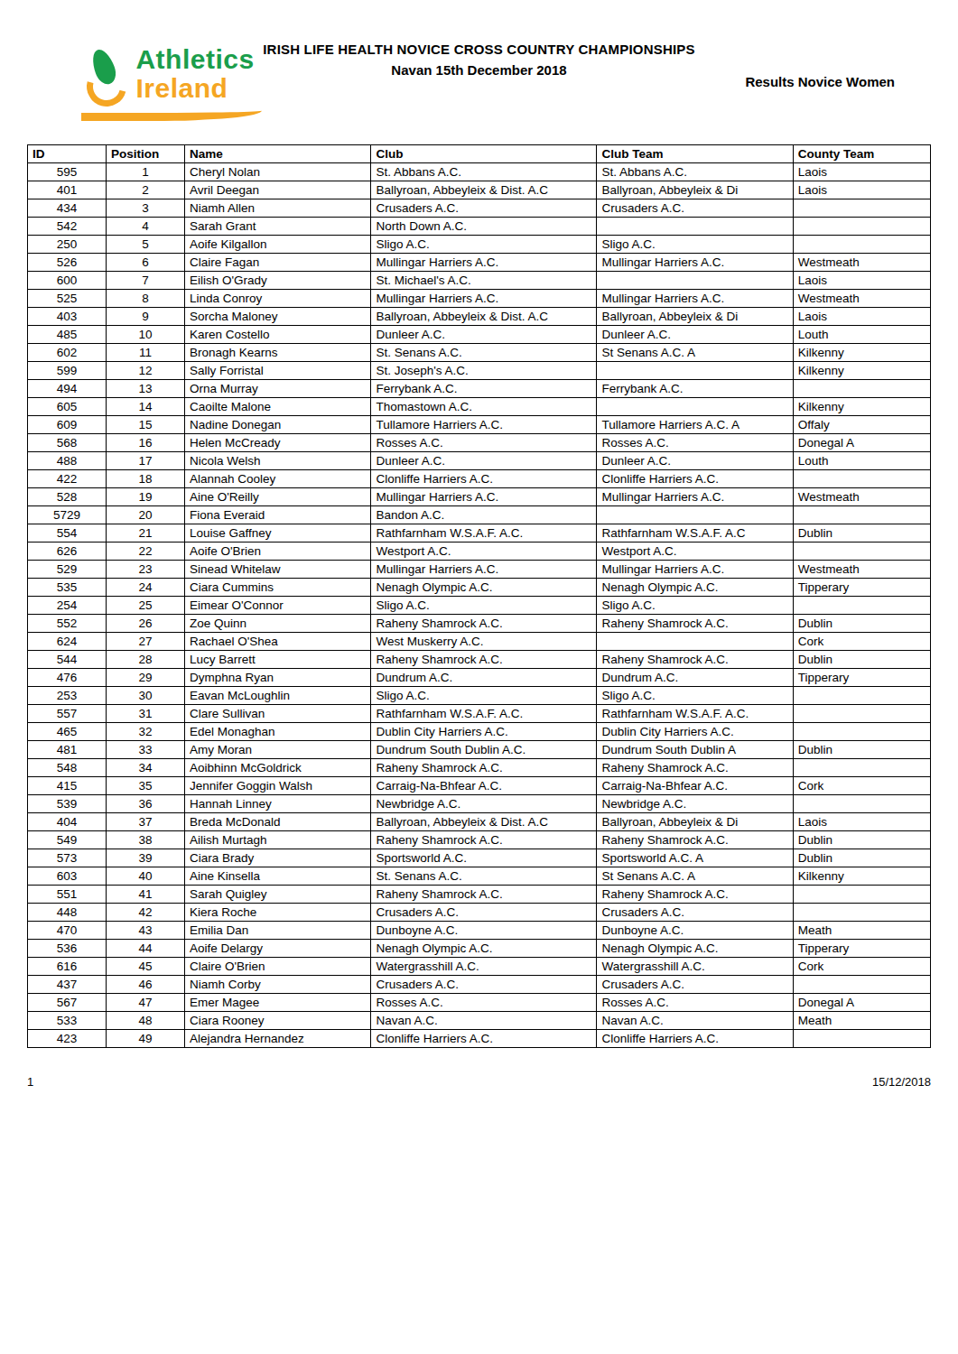Athletics
Ireland
IRISH LIFE HEALTH NOVICE CROSS COUNTRY CHAMPIONSHIPS
Navan 15th December 2018
Results Novice Women
| ID | Position | Name | Club | Club Team | County Team |
| --- | --- | --- | --- | --- | --- |
| 595 | 1 | Cheryl Nolan | St. Abbans A.C. | St. Abbans A.C. | Laois |
| 401 | 2 | Avril Deegan | Ballyroan, Abbeyleix & Dist. A.C | Ballyroan, Abbeyleix & Di | Laois |
| 434 | 3 | Niamh Allen | Crusaders A.C. | Crusaders A.C. | |
| 542 | 4 | Sarah Grant | North Down A.C. | | |
| 250 | 5 | Aoife Kilgallon | Sligo A.C. | Sligo A.C. | |
| 526 | 6 | Claire Fagan | Mullingar Harriers A.C. | Mullingar Harriers A.C. | Westmeath |
| 600 | 7 | Eilish O'Grady | St. Michael's A.C. | | Laois |
| 525 | 8 | Linda Conroy | Mullingar Harriers A.C. | Mullingar Harriers A.C. | Westmeath |
| 403 | 9 | Sorcha Maloney | Ballyroan, Abbeyleix & Dist. A.C | Ballyroan, Abbeyleix & Di | Laois |
| 485 | 10 | Karen Costello | Dunleer A.C. | Dunleer A.C. | Louth |
| 602 | 11 | Bronagh Kearns | St. Senans A.C. | St Senans A.C. A | Kilkenny |
| 599 | 12 | Sally Forristal | St. Joseph's A.C. | | Kilkenny |
| 494 | 13 | Orna Murray | Ferrybank A.C. | Ferrybank A.C. | |
| 605 | 14 | Caoilte Malone | Thomastown A.C. | | Kilkenny |
| 609 | 15 | Nadine Donegan | Tullamore Harriers A.C. | Tullamore Harriers A.C. A | Offaly |
| 568 | 16 | Helen McCready | Rosses A.C. | Rosses A.C. | Donegal A |
| 488 | 17 | Nicola Welsh | Dunleer A.C. | Dunleer A.C. | Louth |
| 422 | 18 | Alannah Cooley | Clonliffe Harriers A.C. | Clonliffe Harriers A.C. | |
| 528 | 19 | Aine O'Reilly | Mullingar Harriers A.C. | Mullingar Harriers A.C. | Westmeath |
| 5729 | 20 | Fiona Everaid | Bandon A.C. | | |
| 554 | 21 | Louise Gaffney | Rathfarnham W.S.A.F. A.C. | Rathfarnham W.S.A.F. A.C | Dublin |
| 626 | 22 | Aoife O'Brien | Westport A.C. | Westport A.C. | |
| 529 | 23 | Sinead Whitelaw | Mullingar Harriers A.C. | Mullingar Harriers A.C. | Westmeath |
| 535 | 24 | Ciara Cummins | Nenagh Olympic A.C. | Nenagh Olympic A.C. | Tipperary |
| 254 | 25 | Eimear O'Connor | Sligo A.C. | Sligo A.C. | |
| 552 | 26 | Zoe Quinn | Raheny Shamrock A.C. | Raheny Shamrock A.C. | Dublin |
| 624 | 27 | Rachael O'Shea | West Muskerry A.C. | | Cork |
| 544 | 28 | Lucy Barrett | Raheny Shamrock A.C. | Raheny Shamrock A.C. | Dublin |
| 476 | 29 | Dymphna Ryan | Dundrum A.C. | Dundrum A.C. | Tipperary |
| 253 | 30 | Eavan McLoughlin | Sligo A.C. | Sligo A.C. | |
| 557 | 31 | Clare Sullivan | Rathfarnham W.S.A.F. A.C. | Rathfarnham W.S.A.F. A.C. | |
| 465 | 32 | Edel Monaghan | Dublin City Harriers A.C. | Dublin City Harriers A.C. | |
| 481 | 33 | Amy Moran | Dundrum South Dublin A.C. | Dundrum South Dublin A | Dublin |
| 548 | 34 | Aoibhinn McGoldrick | Raheny Shamrock A.C. | Raheny Shamrock A.C. | |
| 415 | 35 | Jennifer Goggin Walsh | Carraig-Na-Bhfear A.C. | Carraig-Na-Bhfear A.C. | Cork |
| 539 | 36 | Hannah Linney | Newbridge A.C. | Newbridge A.C. | |
| 404 | 37 | Breda McDonald | Ballyroan, Abbeyleix & Dist. A.C | Ballyroan, Abbeyleix & Di | Laois |
| 549 | 38 | Ailish Murtagh | Raheny Shamrock A.C. | Raheny Shamrock A.C. | Dublin |
| 573 | 39 | Ciara Brady | Sportsworld A.C. | Sportsworld A.C. A | Dublin |
| 603 | 40 | Aine Kinsella | St. Senans A.C. | St Senans A.C. A | Kilkenny |
| 551 | 41 | Sarah Quigley | Raheny Shamrock A.C. | Raheny Shamrock A.C. | |
| 448 | 42 | Kiera Roche | Crusaders A.C. | Crusaders A.C. | |
| 470 | 43 | Emilia Dan | Dunboyne A.C. | Dunboyne A.C. | Meath |
| 536 | 44 | Aoife Delargy | Nenagh Olympic A.C. | Nenagh Olympic A.C. | Tipperary |
| 616 | 45 | Claire O'Brien | Watergrasshill A.C. | Watergrasshill A.C. | Cork |
| 437 | 46 | Niamh Corby | Crusaders A.C. | Crusaders A.C. | |
| 567 | 47 | Emer Magee | Rosses A.C. | Rosses A.C. | Donegal A |
| 533 | 48 | Ciara Rooney | Navan A.C. | Navan A.C. | Meath |
| 423 | 49 | Alejandra Hernandez | Clonliffe Harriers A.C. | Clonliffe Harriers A.C. | |
1
15/12/2018